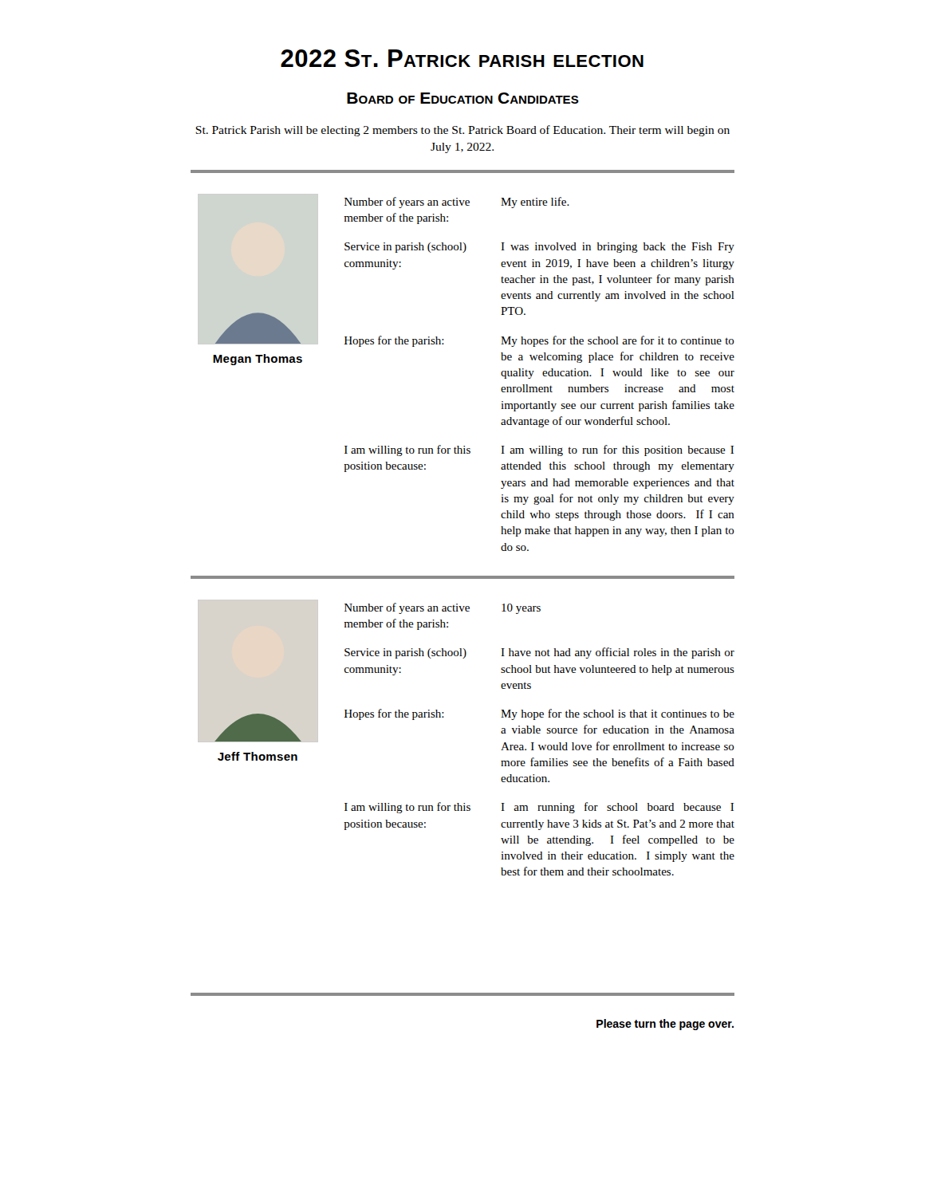2022 St. Patrick parish election
Board of Education Candidates
St. Patrick Parish will be electing 2 members to the St. Patrick Board of Education. Their term will begin on July 1, 2022.
Megan Thomas
| Number of years an active member of the parish: | My entire life. |
| Service in parish (school) community: | I was involved in bringing back the Fish Fry event in 2019, I have been a children’s liturgy teacher in the past, I volunteer for many parish events and currently am involved in the school PTO. |
| Hopes for the parish: | My hopes for the school are for it to continue to be a welcoming place for children to receive quality education. I would like to see our enrollment numbers increase and most importantly see our current parish families take advantage of our wonderful school. |
| I am willing to run for this position because: | I am willing to run for this position because I attended this school through my elementary years and had memorable experiences and that is my goal for not only my children but every child who steps through those doors. If I can help make that happen in any way, then I plan to do so. |
Jeff Thomsen
| Number of years an active member of the parish: | 10 years |
| Service in parish (school) community: | I have not had any official roles in the parish or school but have volunteered to help at numerous events |
| Hopes for the parish: | My hope for the school is that it continues to be a viable source for education in the Anamosa Area. I would love for enrollment to increase so more families see the benefits of a Faith based education. |
| I am willing to run for this position because: | I am running for school board because I currently have 3 kids at St. Pat’s and 2 more that will be attending. I feel compelled to be involved in their education. I simply want the best for them and their schoolmates. |
Please turn the page over.